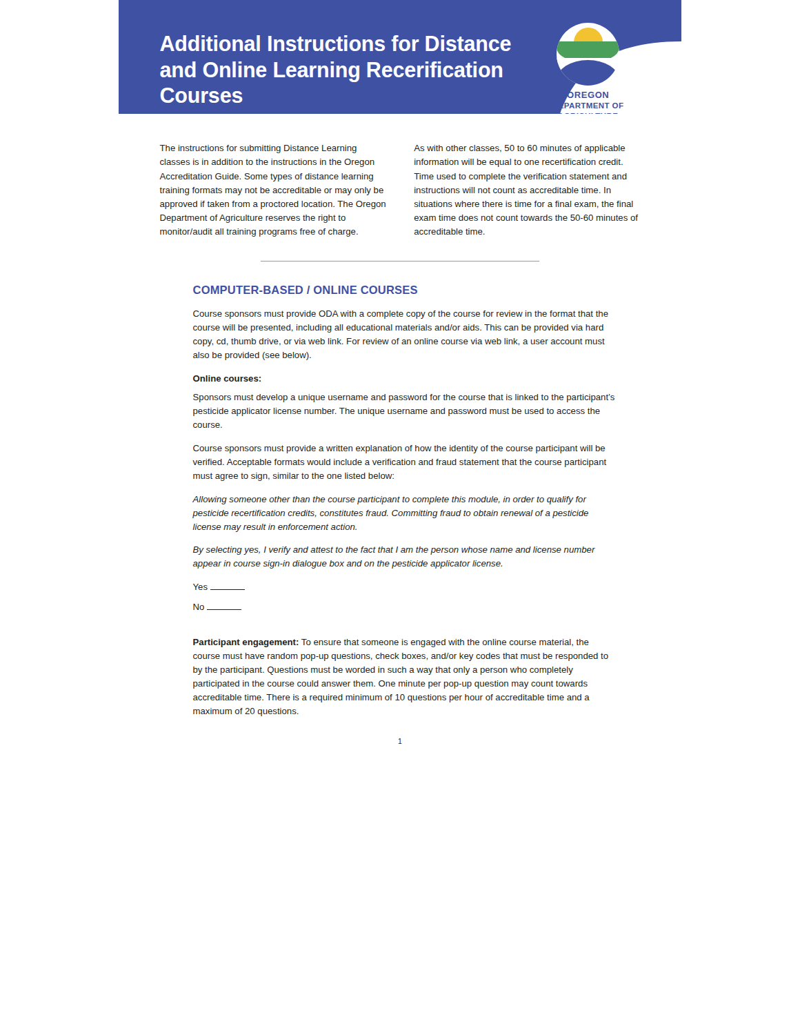Additional Instructions for Distance and Online Learning Recerification Courses
Oregon
Department of
Agriculture
The instructions for submitting Distance Learning classes is in addition to the instructions in the Oregon Accreditation Guide. Some types of distance learning training formats may not be accreditable or may only be approved if taken from a proctored location. The Oregon Department of Agriculture reserves the right to monitor/audit all training programs free of charge.
As with other classes, 50 to 60 minutes of applicable information will be equal to one recertification credit. Time used to complete the verification statement and instructions will not count as accreditable time. In situations where there is time for a final exam, the final exam time does not count towards the 50-60 minutes of accreditable time.
Computer-Based / Online Courses
Course sponsors must provide ODA with a complete copy of the course for review in the format that the course will be presented, including all educational materials and/or aids. This can be provided via hard copy, cd, thumb drive, or via web link. For review of an online course via web link, a user account must also be provided (see below).
Online courses:
Sponsors must develop a unique username and password for the course that is linked to the participant’s pesticide applicator license number. The unique username and password must be used to access the course.
Course sponsors must provide a written explanation of how the identity of the course participant will be verified. Acceptable formats would include a verification and fraud statement that the course participant must agree to sign, similar to the one listed below:
Allowing someone other than the course participant to complete this module, in order to qualify for pesticide recertification credits, constitutes fraud. Committing fraud to obtain renewal of a pesticide license may result in enforcement action.
By selecting yes, I verify and attest to the fact that I am the person whose name and license number appear in course sign-in dialogue box and on the pesticide applicator license.
Yes
No
Participant engagement: To ensure that someone is engaged with the online course material, the course must have random pop-up questions, check boxes, and/or key codes that must be responded to by the participant. Questions must be worded in such a way that only a person who completely participated in the course could answer them. One minute per pop-up question may count towards accreditable time. There is a required minimum of 10 questions per hour of accreditable time and a maximum of 20 questions.
1